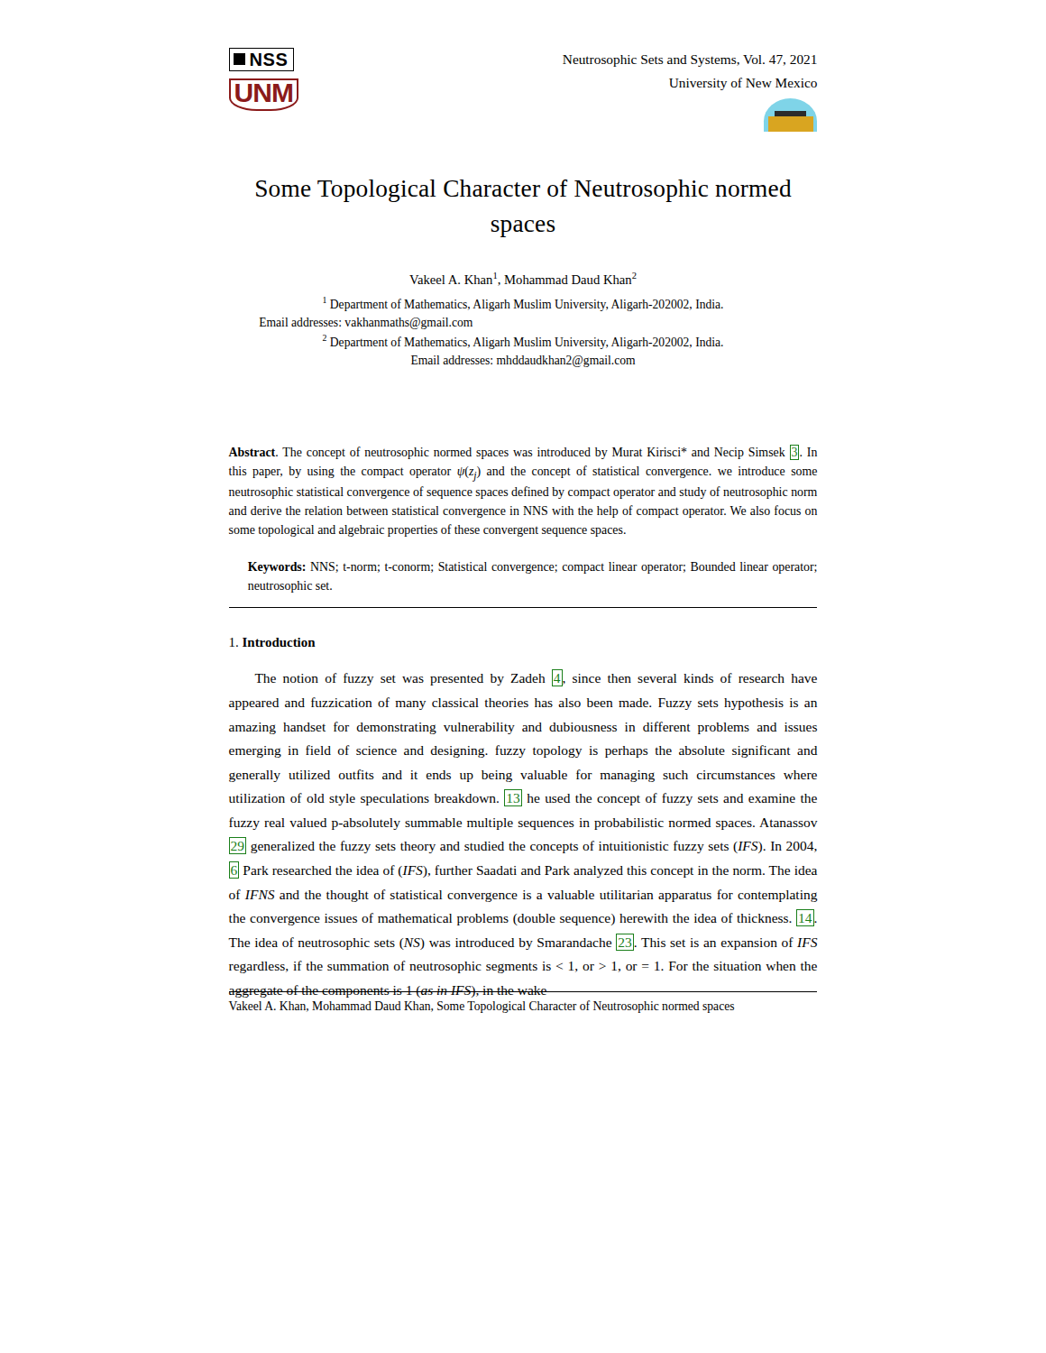NSS
UNM
Neutrosophic Sets and Systems, Vol. 47, 2021
University of New Mexico
Some Topological Character of Neutrosophic normed spaces
Vakeel A. Khan1, Mohammad Daud Khan2
1 Department of Mathematics, Aligarh Muslim University, Aligarh-202002, India. Email addresses: vakhanmaths@gmail.com 2 Department of Mathematics, Aligarh Muslim University, Aligarh-202002, India.
Email addresses: mhddaudkhan2@gmail.com
Abstract. The concept of neutrosophic normed spaces was introduced by Murat Kirisci* and Necip Simsek 3. In this paper, by using the compact operator ψ(zj) and the concept of statistical convergence. we introduce some neutrosophic statistical convergence of sequence spaces defined by compact operator and study of neutrosophic norm and derive the relation between statistical convergence in NNS with the help of compact operator. We also focus on some topological and algebraic properties of these convergent sequence spaces.
Keywords: NNS; t-norm; t-conorm; Statistical convergence; compact linear operator; Bounded linear operator; neutrosophic set.
1. Introduction
The notion of fuzzy set was presented by Zadeh 4, since then several kinds of research have appeared and fuzzication of many classical theories has also been made. Fuzzy sets hypothesis is an amazing handset for demonstrating vulnerability and dubiousness in different problems and issues emerging in field of science and designing. fuzzy topology is perhaps the absolute significant and generally utilized outfits and it ends up being valuable for managing such circumstances where utilization of old style speculations breakdown. 13 he used the concept of fuzzy sets and examine the fuzzy real valued p-absolutely summable multiple sequences in probabilistic normed spaces. Atanassov 29 generalized the fuzzy sets theory and studied the concepts of intuitionistic fuzzy sets (IFS). In 2004, 6 Park researched the idea of (IFS), further Saadati and Park analyzed this concept in the norm. The idea of IFNS and the thought of statistical convergence is a valuable utilitarian apparatus for contemplating the convergence issues of mathematical problems (double sequence) herewith the idea of thickness. 14. The idea of neutrosophic sets (NS) was introduced by Smarandache 23. This set is an expansion of IFS regardless, if the summation of neutrosophic segments is < 1, or > 1, or = 1. For the situation when the aggregate of the components is 1 (as in IFS), in the wake
Vakeel A. Khan, Mohammad Daud Khan, Some Topological Character of Neutrosophic normed spaces